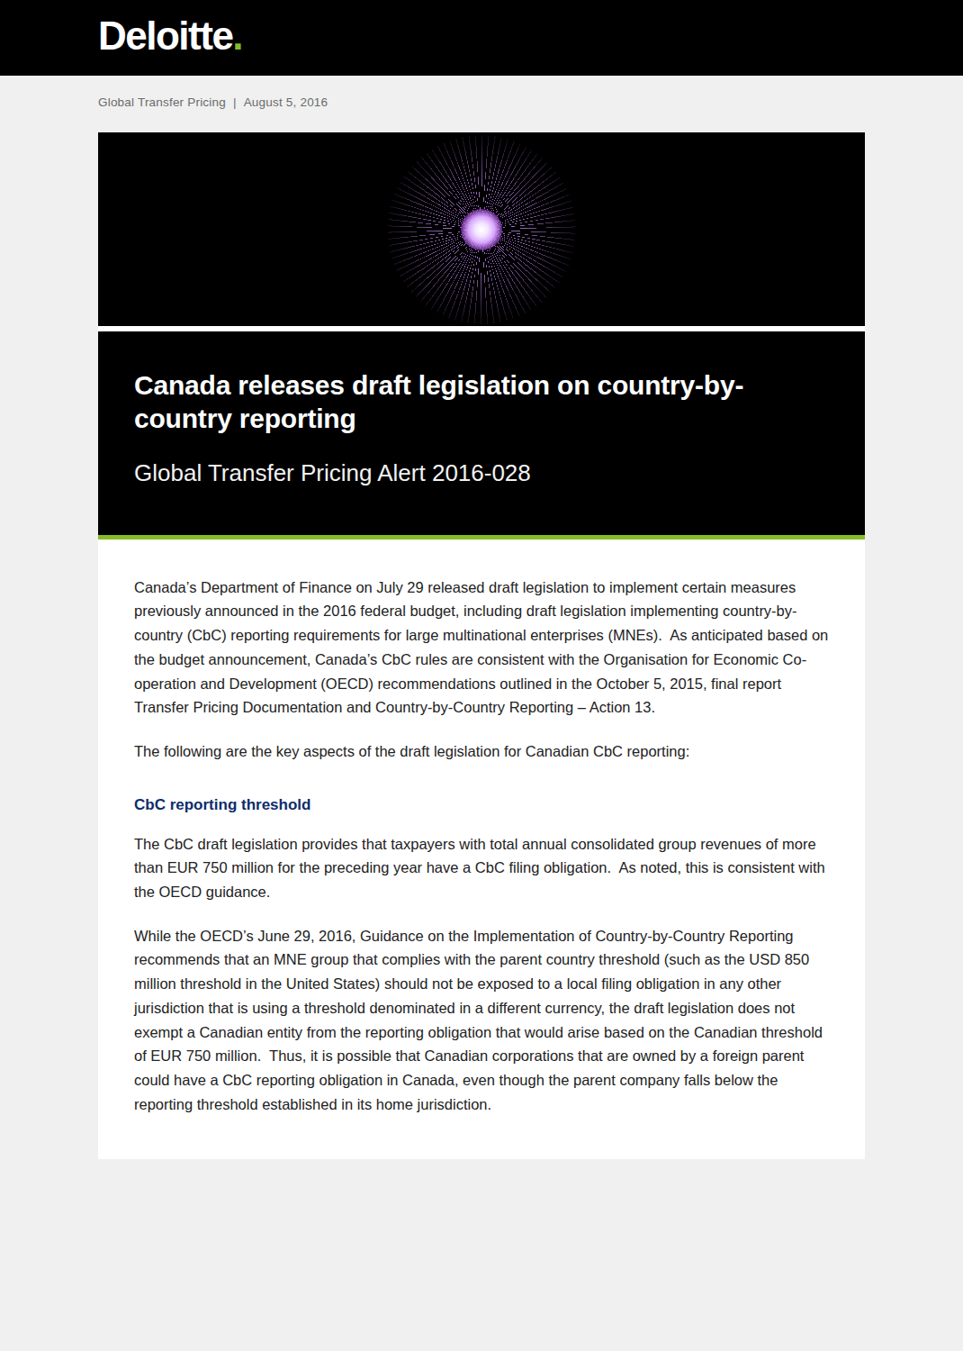Deloitte.
Global Transfer Pricing|August 5, 2016
Canada releases draft legislation on country-by-country reporting
Global Transfer Pricing Alert 2016-028
Canada’s Department of Finance on July 29 released draft legislation to implement certain measures previously announced in the 2016 federal budget, including draft legislation implementing country-by-country (CbC) reporting requirements for large multinational enterprises (MNEs). As anticipated based on the budget announcement, Canada’s CbC rules are consistent with the Organisation for Economic Co-operation and Development (OECD) recommendations outlined in the October 5, 2015, final report Transfer Pricing Documentation and Country-by-Country Reporting – Action 13.
The following are the key aspects of the draft legislation for Canadian CbC reporting:
CbC reporting threshold
The CbC draft legislation provides that taxpayers with total annual consolidated group revenues of more than EUR 750 million for the preceding year have a CbC filing obligation. As noted, this is consistent with the OECD guidance.
While the OECD’s June 29, 2016, Guidance on the Implementation of Country-by-Country Reporting recommends that an MNE group that complies with the parent country threshold (such as the USD 850 million threshold in the United States) should not be exposed to a local filing obligation in any other jurisdiction that is using a threshold denominated in a different currency, the draft legislation does not exempt a Canadian entity from the reporting obligation that would arise based on the Canadian threshold of EUR 750 million. Thus, it is possible that Canadian corporations that are owned by a foreign parent could have a CbC reporting obligation in Canada, even though the parent company falls below the reporting threshold established in its home jurisdiction.